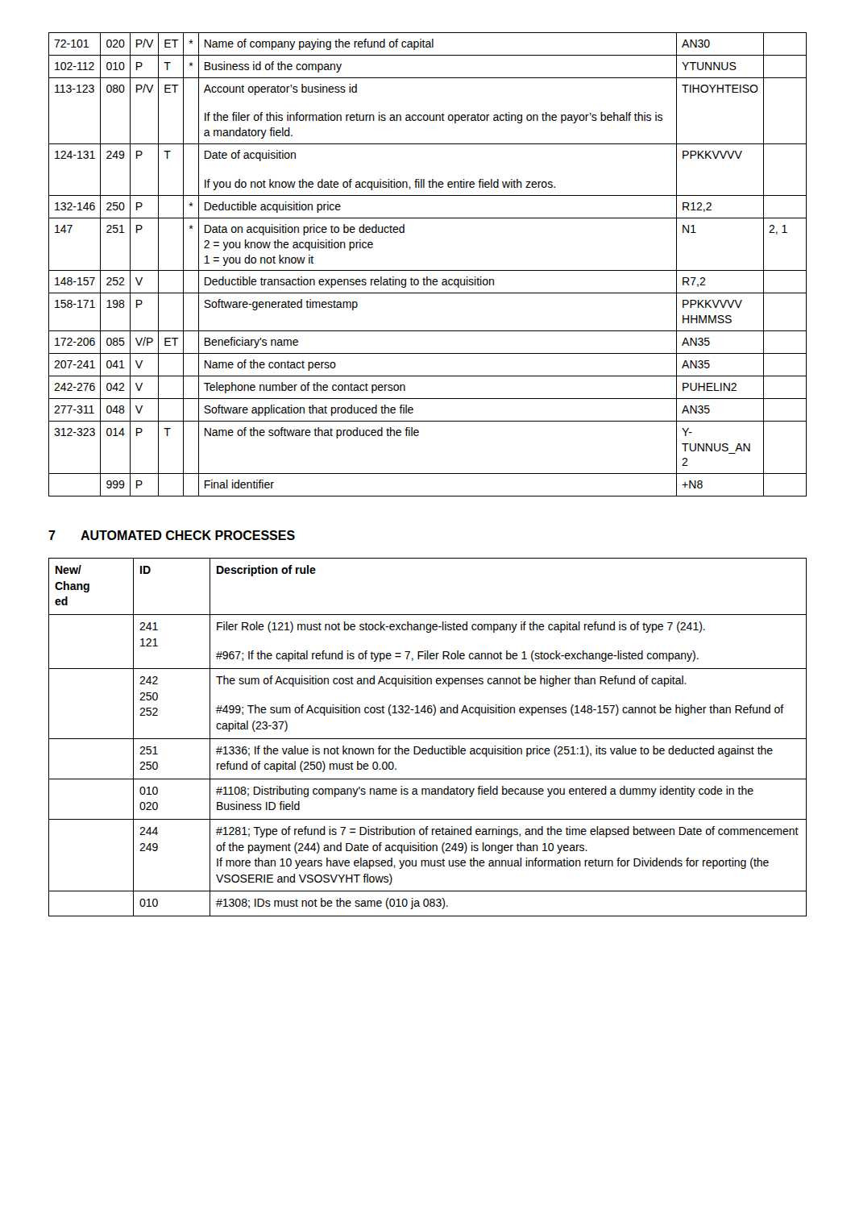| 72-101 | 020 | P/V | ET | * | Name of company paying the refund of capital | AN30 | |
| 102-112 | 010 | P | T | * | Business id of the company | YTUNNUS | |
| 113-123 | 080 | P/V | ET | | Account operator’s business id If the filer of this information return is an account operator acting on the payor’s behalf this is a mandatory field. | TIHOYHTEISO | |
| 124-131 | 249 | P | T | | Date of acquisition If you do not know the date of acquisition, fill the entire field with zeros. | PPKKVVVV | |
| 132-146 | 250 | P | | * | Deductible acquisition price | R12,2 | |
| 147 | 251 | P | | * | Data on acquisition price to be deducted 2 = you know the acquisition price 1 = you do not know it | N1 | 2, 1 |
| 148-157 | 252 | V | | | Deductible transaction expenses relating to the acquisition | R7,2 | |
| 158-171 | 198 | P | | | Software-generated timestamp | PPKKVVVV HHMMSS | |
| 172-206 | 085 | V/P | ET | | Beneficiary's name | AN35 | |
| 207-241 | 041 | V | | | Name of the contact perso | AN35 | |
| 242-276 | 042 | V | | | Telephone number of the contact person | PUHELIN2 | |
| 277-311 | 048 | V | | | Software application that produced the file | AN35 | |
| 312-323 | 014 | P | T | | Name of the software that produced the file | Y- TUNNUS_AN 2 | |
| | 999 | P | | | Final identifier | +N8 | |
7 AUTOMATED CHECK PROCESSES
| New/ Chang ed | ID | Description of rule |
| --- | --- | --- |
| | 241 121 | Filer Role (121) must not be stock-exchange-listed company if the capital refund is of type 7 (241). #967; If the capital refund is of type = 7, Filer Role cannot be 1 (stock-exchange-listed company). |
| | 242 250 252 | The sum of Acquisition cost and Acquisition expenses cannot be higher than Refund of capital. #499; The sum of Acquisition cost (132-146) and Acquisition expenses (148-157) cannot be higher than Refund of capital (23-37) |
| | 251 250 | #1336; If the value is not known for the Deductible acquisition price (251:1), its value to be deducted against the refund of capital (250) must be 0.00. |
| | 010 020 | #1108; Distributing company's name is a mandatory field because you entered a dummy identity code in the Business ID field |
| | 244 249 | #1281; Type of refund is 7 = Distribution of retained earnings, and the time elapsed between Date of commencement of the payment (244) and Date of acquisition (249) is longer than 10 years. If more than 10 years have elapsed, you must use the annual information return for Dividends for reporting (the VSOSERIE and VSOSVYHT flows) |
| | 010 | #1308; IDs must not be the same (010 ja 083). |